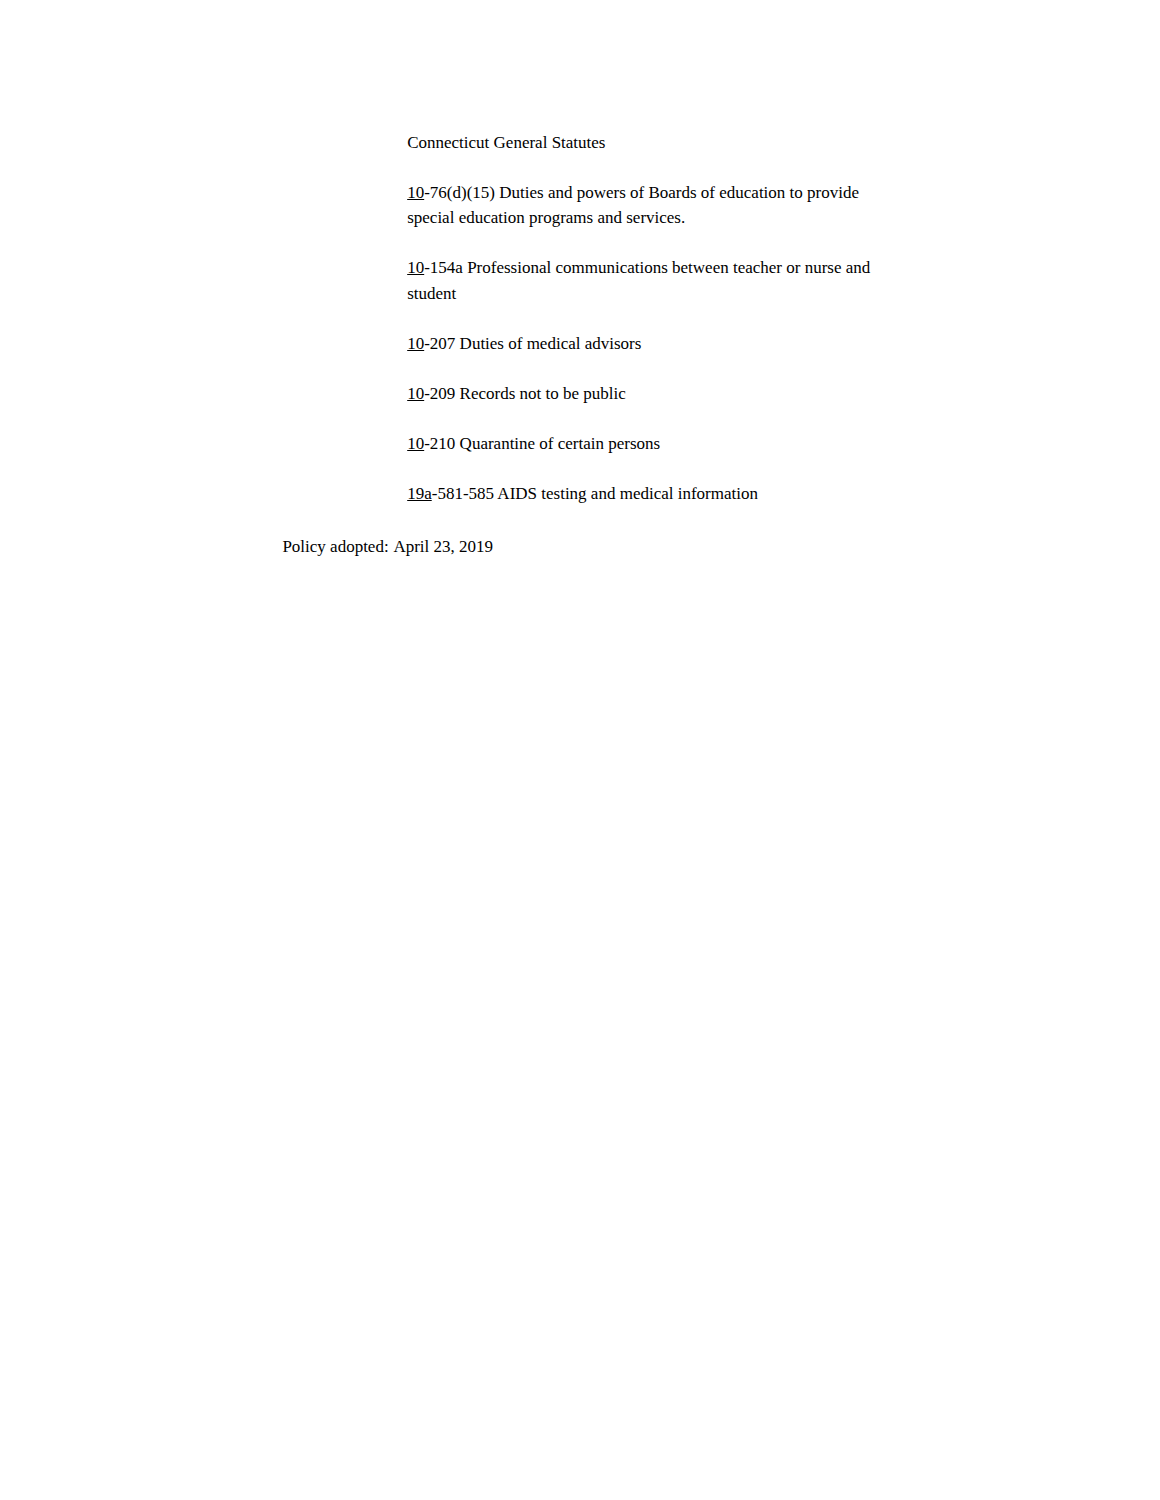Connecticut General Statutes
10-76(d)(15) Duties and powers of Boards of education to provide special education programs and services.
10-154a Professional communications between teacher or nurse and student
10-207 Duties of medical advisors
10-209 Records not to be public
10-210 Quarantine of certain persons
19a-581-585 AIDS testing and medical information
Policy adopted: April 23, 2019